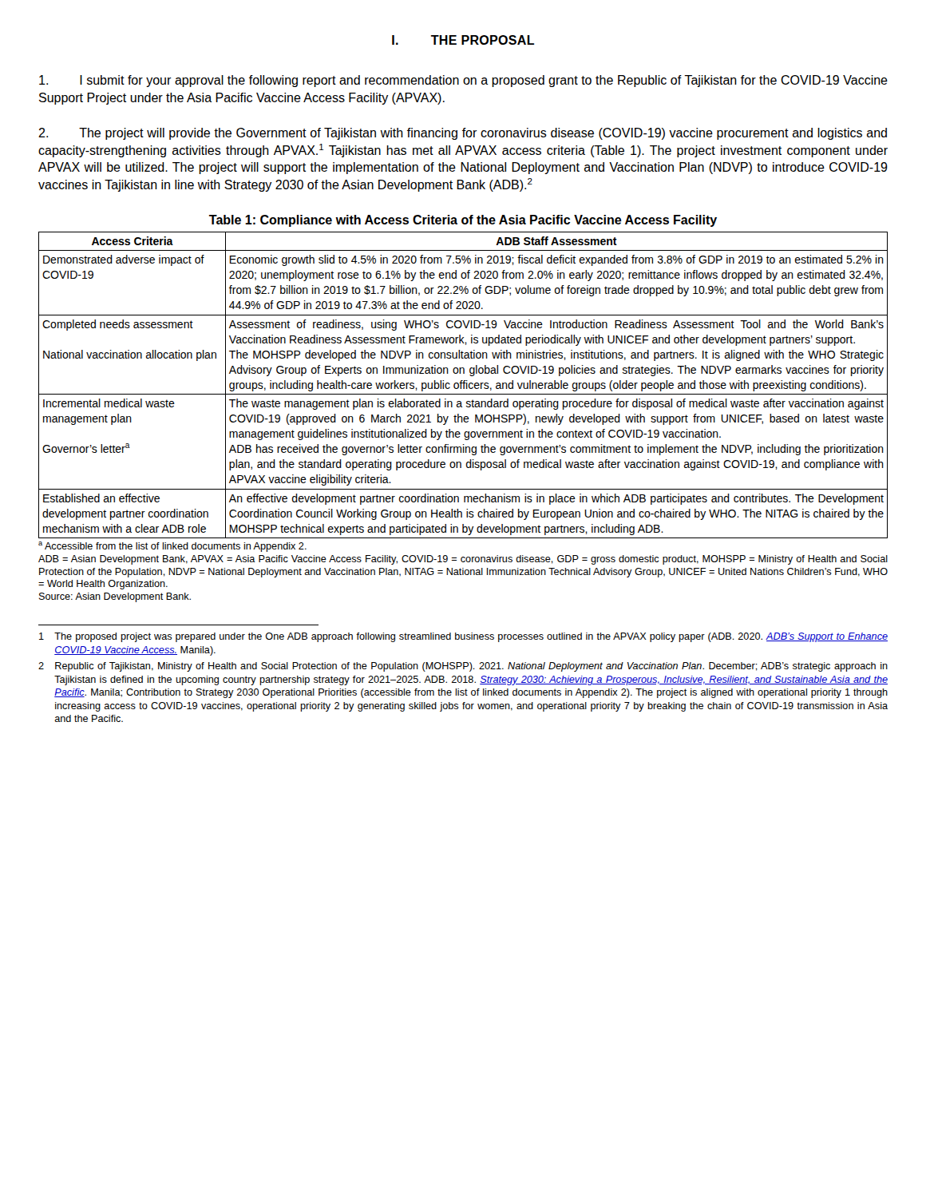I. THE PROPOSAL
1. I submit for your approval the following report and recommendation on a proposed grant to the Republic of Tajikistan for the COVID-19 Vaccine Support Project under the Asia Pacific Vaccine Access Facility (APVAX).
2. The project will provide the Government of Tajikistan with financing for coronavirus disease (COVID-19) vaccine procurement and logistics and capacity-strengthening activities through APVAX.1 Tajikistan has met all APVAX access criteria (Table 1). The project investment component under APVAX will be utilized. The project will support the implementation of the National Deployment and Vaccination Plan (NDVP) to introduce COVID-19 vaccines in Tajikistan in line with Strategy 2030 of the Asian Development Bank (ADB).2
Table 1: Compliance with Access Criteria of the Asia Pacific Vaccine Access Facility
| Access Criteria | ADB Staff Assessment |
| --- | --- |
| Demonstrated adverse impact of COVID-19 | Economic growth slid to 4.5% in 2020 from 7.5% in 2019; fiscal deficit expanded from 3.8% of GDP in 2019 to an estimated 5.2% in 2020; unemployment rose to 6.1% by the end of 2020 from 2.0% in early 2020; remittance inflows dropped by an estimated 32.4%, from $2.7 billion in 2019 to $1.7 billion, or 22.2% of GDP; volume of foreign trade dropped by 10.9%; and total public debt grew from 44.9% of GDP in 2019 to 47.3% at the end of 2020. |
| Completed needs assessment National vaccination allocation plan | Assessment of readiness, using WHO’s COVID-19 Vaccine Introduction Readiness Assessment Tool and the World Bank’s Vaccination Readiness Assessment Framework, is updated periodically with UNICEF and other development partners’ support. The MOHSPP developed the NDVP in consultation with ministries, institutions, and partners. It is aligned with the WHO Strategic Advisory Group of Experts on Immunization on global COVID-19 policies and strategies. The NDVP earmarks vaccines for priority groups, including health-care workers, public officers, and vulnerable groups (older people and those with preexisting conditions). |
| Incremental medical waste management plan Governor’s letter a | The waste management plan is elaborated in a standard operating procedure for disposal of medical waste after vaccination against COVID-19 (approved on 6 March 2021 by the MOHSPP), newly developed with support from UNICEF, based on latest waste management guidelines institutionalized by the government in the context of COVID-19 vaccination. ADB has received the governor’s letter confirming the government’s commitment to implement the NDVP, including the prioritization plan, and the standard operating procedure on disposal of medical waste after vaccination against COVID-19, and compliance with APVAX vaccine eligibility criteria. |
| Established an effective development partner coordination mechanism with a clear ADB role | An effective development partner coordination mechanism is in place in which ADB participates and contributes. The Development Coordination Council Working Group on Health is chaired by European Union and co-chaired by WHO. The NITAG is chaired by the MOHSPP technical experts and participated in by development partners, including ADB. |
a Accessible from the list of linked documents in Appendix 2.
ADB = Asian Development Bank, APVAX = Asia Pacific Vaccine Access Facility, COVID-19 = coronavirus disease, GDP = gross domestic product, MOHSPP = Ministry of Health and Social Protection of the Population, NDVP = National Deployment and Vaccination Plan, NITAG = National Immunization Technical Advisory Group, UNICEF = United Nations Children’s Fund, WHO = World Health Organization.
Source: Asian Development Bank.
1 The proposed project was prepared under the One ADB approach following streamlined business processes outlined in the APVAX policy paper (ADB. 2020. ADB’s Support to Enhance COVID-19 Vaccine Access. Manila).
2 Republic of Tajikistan, Ministry of Health and Social Protection of the Population (MOHSPP). 2021. National Deployment and Vaccination Plan. December; ADB’s strategic approach in Tajikistan is defined in the upcoming country partnership strategy for 2021–2025. ADB. 2018. Strategy 2030: Achieving a Prosperous, Inclusive, Resilient, and Sustainable Asia and the Pacific. Manila; Contribution to Strategy 2030 Operational Priorities (accessible from the list of linked documents in Appendix 2). The project is aligned with operational priority 1 through increasing access to COVID-19 vaccines, operational priority 2 by generating skilled jobs for women, and operational priority 7 by breaking the chain of COVID-19 transmission in Asia and the Pacific.